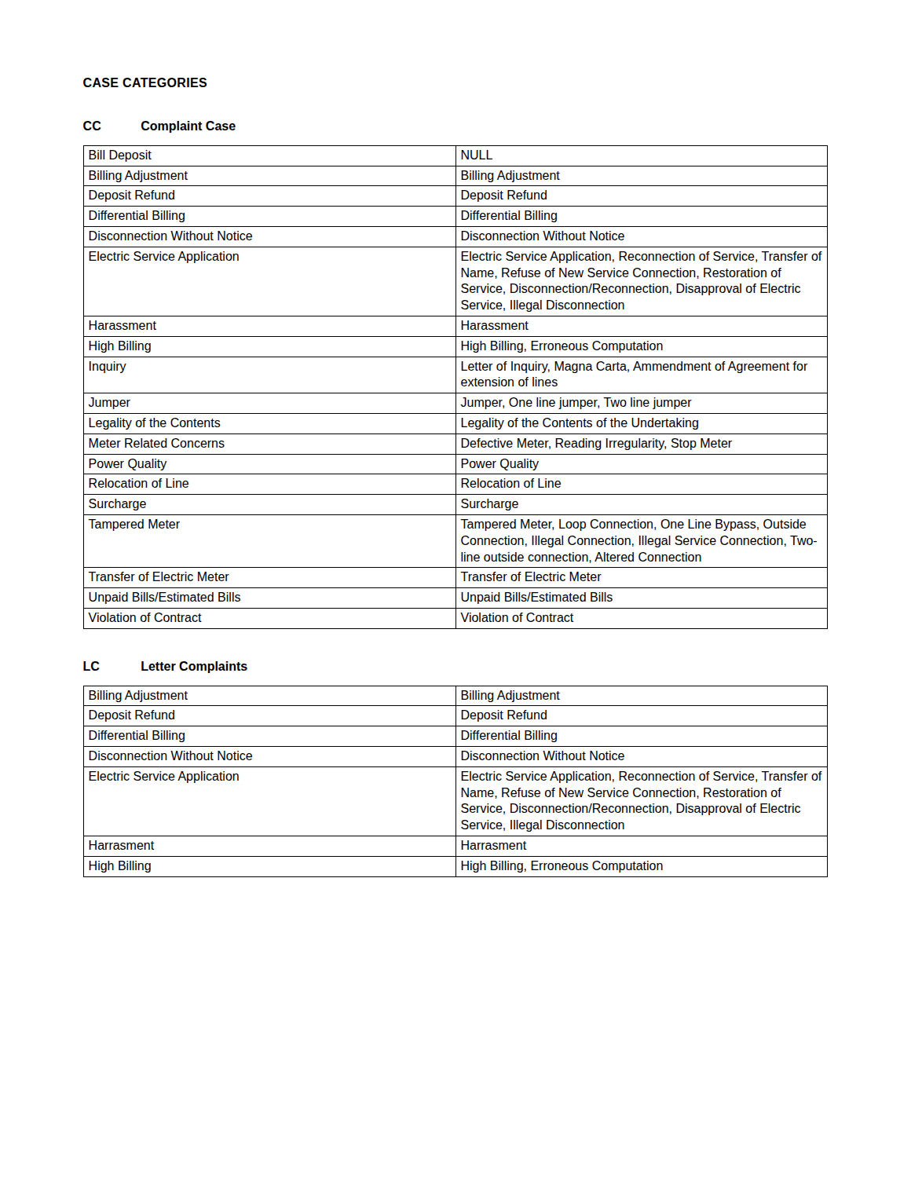CASE CATEGORIES
CCComplaint Case
| Bill Deposit | NULL |
| Billing Adjustment | Billing Adjustment |
| Deposit Refund | Deposit Refund |
| Differential Billing | Differential Billing |
| Disconnection Without Notice | Disconnection Without Notice |
| Electric Service Application | Electric Service Application, Reconnection of Service, Transfer of Name, Refuse of New Service Connection, Restoration of Service, Disconnection/Reconnection, Disapproval of Electric Service, Illegal Disconnection |
| Harassment | Harassment |
| High Billing | High Billing, Erroneous Computation |
| Inquiry | Letter of Inquiry, Magna Carta, Ammendment of Agreement for extension of lines |
| Jumper | Jumper, One line jumper, Two line jumper |
| Legality of the Contents | Legality of the Contents of the Undertaking |
| Meter Related Concerns | Defective Meter, Reading Irregularity, Stop Meter |
| Power Quality | Power Quality |
| Relocation of Line | Relocation of Line |
| Surcharge | Surcharge |
| Tampered Meter | Tampered Meter, Loop Connection, One Line Bypass, Outside Connection, Illegal Connection, Illegal Service Connection, Two-line outside connection, Altered Connection |
| Transfer of Electric Meter | Transfer of Electric Meter |
| Unpaid Bills/Estimated Bills | Unpaid Bills/Estimated Bills |
| Violation of Contract | Violation of Contract |
LCLetter Complaints
| Billing Adjustment | Billing Adjustment |
| Deposit Refund | Deposit Refund |
| Differential Billing | Differential Billing |
| Disconnection Without Notice | Disconnection Without Notice |
| Electric Service Application | Electric Service Application, Reconnection of Service, Transfer of Name, Refuse of New Service Connection, Restoration of Service, Disconnection/Reconnection, Disapproval of Electric Service, Illegal Disconnection |
| Harrasment | Harrasment |
| High Billing | High Billing, Erroneous Computation |